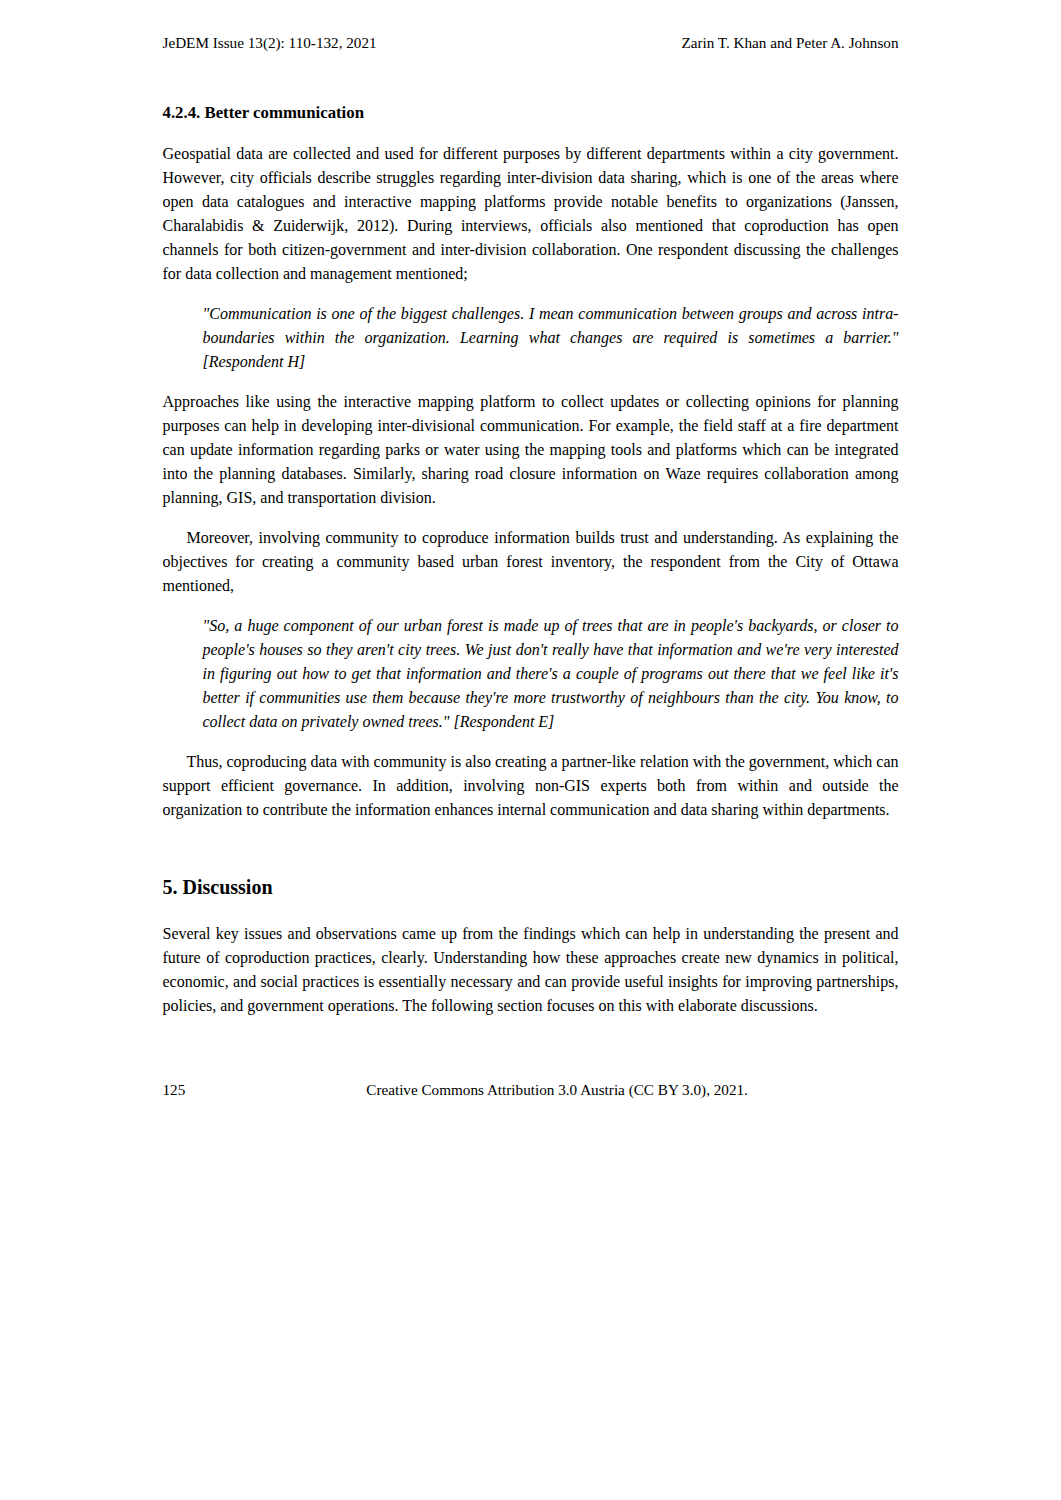JeDEM Issue 13(2): 110-132, 2021 Zarin T. Khan and Peter A. Johnson
4.2.4. Better communication
Geospatial data are collected and used for different purposes by different departments within a city government. However, city officials describe struggles regarding inter-division data sharing, which is one of the areas where open data catalogues and interactive mapping platforms provide notable benefits to organizations (Janssen, Charalabidis & Zuiderwijk, 2012). During interviews, officials also mentioned that coproduction has open channels for both citizen-government and inter-division collaboration. One respondent discussing the challenges for data collection and management mentioned;
"Communication is one of the biggest challenges. I mean communication between groups and across intra-boundaries within the organization. Learning what changes are required is sometimes a barrier." [Respondent H]
Approaches like using the interactive mapping platform to collect updates or collecting opinions for planning purposes can help in developing inter-divisional communication. For example, the field staff at a fire department can update information regarding parks or water using the mapping tools and platforms which can be integrated into the planning databases. Similarly, sharing road closure information on Waze requires collaboration among planning, GIS, and transportation division.
Moreover, involving community to coproduce information builds trust and understanding. As explaining the objectives for creating a community based urban forest inventory, the respondent from the City of Ottawa mentioned,
"So, a huge component of our urban forest is made up of trees that are in people's backyards, or closer to people's houses so they aren't city trees. We just don't really have that information and we're very interested in figuring out how to get that information and there's a couple of programs out there that we feel like it's better if communities use them because they're more trustworthy of neighbours than the city. You know, to collect data on privately owned trees." [Respondent E]
Thus, coproducing data with community is also creating a partner-like relation with the government, which can support efficient governance. In addition, involving non-GIS experts both from within and outside the organization to contribute the information enhances internal communication and data sharing within departments.
5. Discussion
Several key issues and observations came up from the findings which can help in understanding the present and future of coproduction practices, clearly. Understanding how these approaches create new dynamics in political, economic, and social practices is essentially necessary and can provide useful insights for improving partnerships, policies, and government operations. The following section focuses on this with elaborate discussions.
125 Creative Commons Attribution 3.0 Austria (CC BY 3.0), 2021.